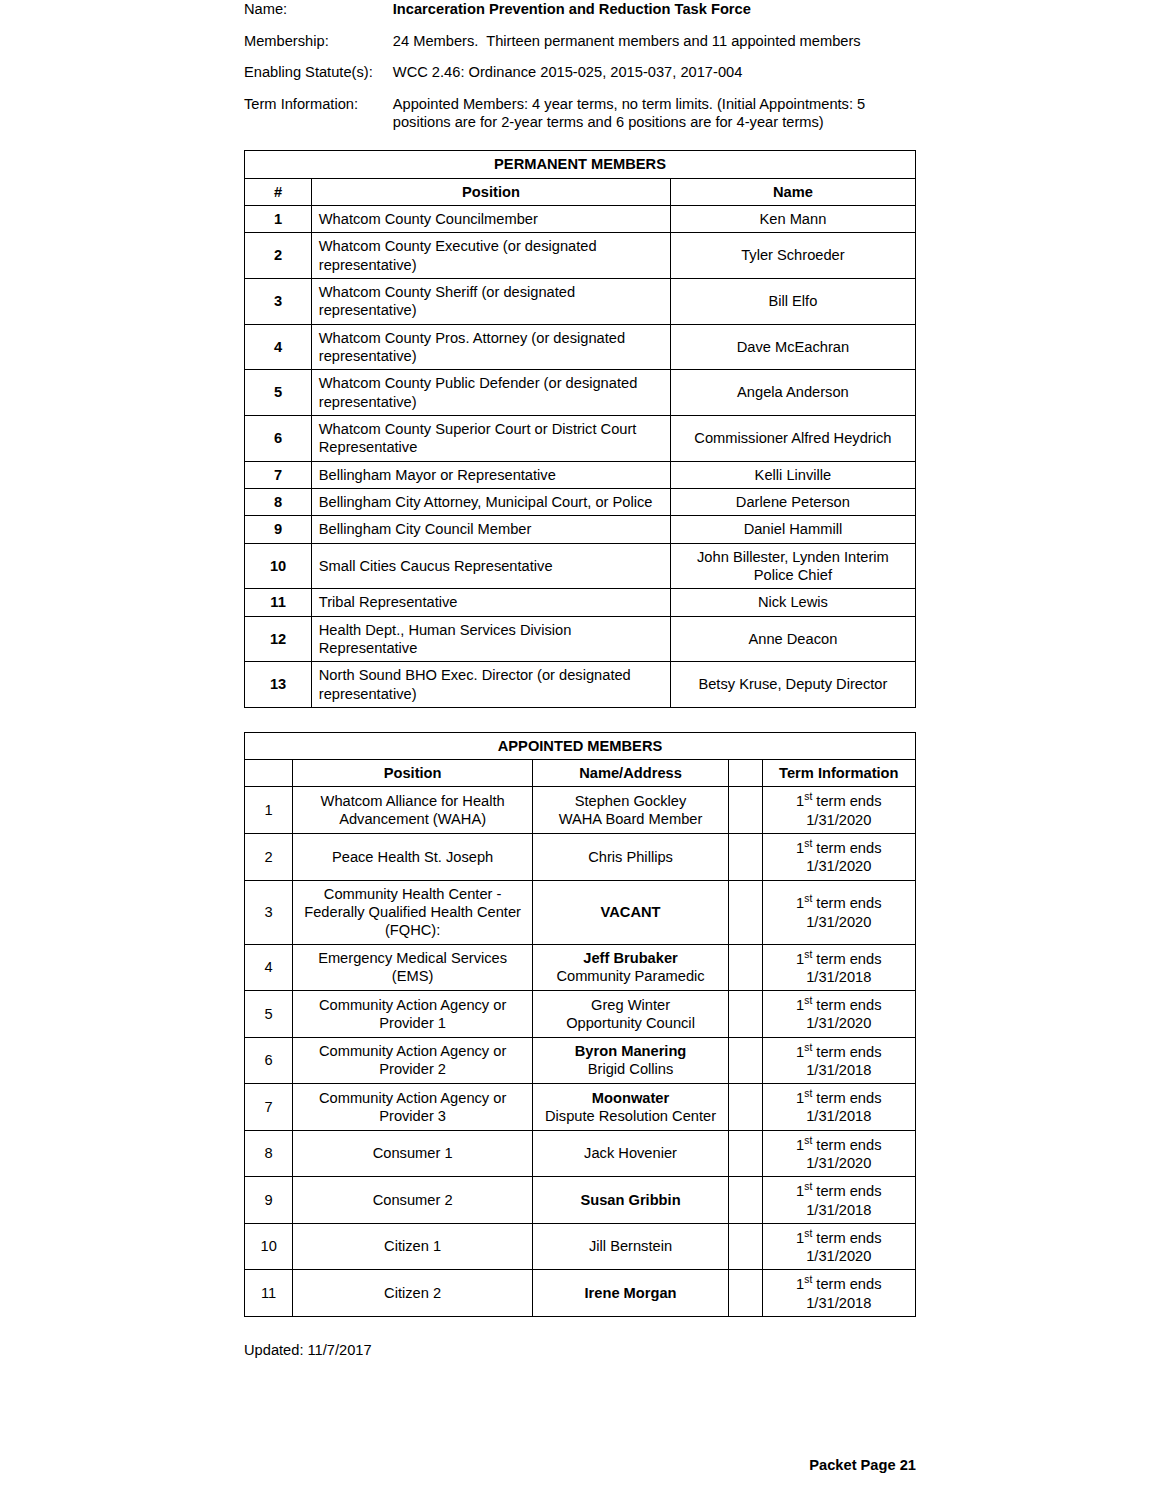Name:
Incarceration Prevention and Reduction Task Force
Membership:
24 Members. Thirteen permanent members and 11 appointed members
Enabling Statute(s):
WCC 2.46: Ordinance 2015-025, 2015-037, 2017-004
Term Information:
Appointed Members: 4 year terms, no term limits. (Initial Appointments: 5 positions are for 2-year terms and 6 positions are for 4-year terms)
PERMANENT MEMBERS
| # | Position | Name |
| --- | --- | --- |
| 1 | Whatcom County Councilmember | Ken Mann |
| 2 | Whatcom County Executive (or designated representative) | Tyler Schroeder |
| 3 | Whatcom County Sheriff (or designated representative) | Bill Elfo |
| 4 | Whatcom County Pros. Attorney (or designated representative) | Dave McEachran |
| 5 | Whatcom County Public Defender (or designated representative) | Angela Anderson |
| 6 | Whatcom County Superior Court or District Court Representative | Commissioner Alfred Heydrich |
| 7 | Bellingham Mayor or Representative | Kelli Linville |
| 8 | Bellingham City Attorney, Municipal Court, or Police | Darlene Peterson |
| 9 | Bellingham City Council Member | Daniel Hammill |
| 10 | Small Cities Caucus Representative | John Billester, Lynden Interim Police Chief |
| 11 | Tribal Representative | Nick Lewis |
| 12 | Health Dept., Human Services Division Representative | Anne Deacon |
| 13 | North Sound BHO Exec. Director (or designated representative) | Betsy Kruse, Deputy Director |
APPOINTED MEMBERS
| | Position | Name/Address | | Term Information |
| --- | --- | --- | --- | --- |
| 1 | Whatcom Alliance for Health Advancement (WAHA) | Stephen Gockley WAHA Board Member | | 1 st term ends 1/31/2020 |
| 2 | Peace Health St. Joseph | Chris Phillips | | 1 st term ends 1/31/2020 |
| 3 | Community Health Center - Federally Qualified Health Center (FQHC): | VACANT | | 1 st term ends 1/31/2020 |
| 4 | Emergency Medical Services (EMS) | Jeff Brubaker Community Paramedic | | 1 st term ends 1/31/2018 |
| 5 | Community Action Agency or Provider 1 | Greg Winter Opportunity Council | | 1 st term ends 1/31/2020 |
| 6 | Community Action Agency or Provider 2 | Byron Manering Brigid Collins | | 1 st term ends 1/31/2018 |
| 7 | Community Action Agency or Provider 3 | Moonwater Dispute Resolution Center | | 1 st term ends 1/31/2018 |
| 8 | Consumer 1 | Jack Hovenier | | 1 st term ends 1/31/2020 |
| 9 | Consumer 2 | Susan Gribbin | | 1 st term ends 1/31/2018 |
| 10 | Citizen 1 | Jill Bernstein | | 1 st term ends 1/31/2020 |
| 11 | Citizen 2 | Irene Morgan | | 1 st term ends 1/31/2018 |
Updated: 11/7/2017
Packet Page 21